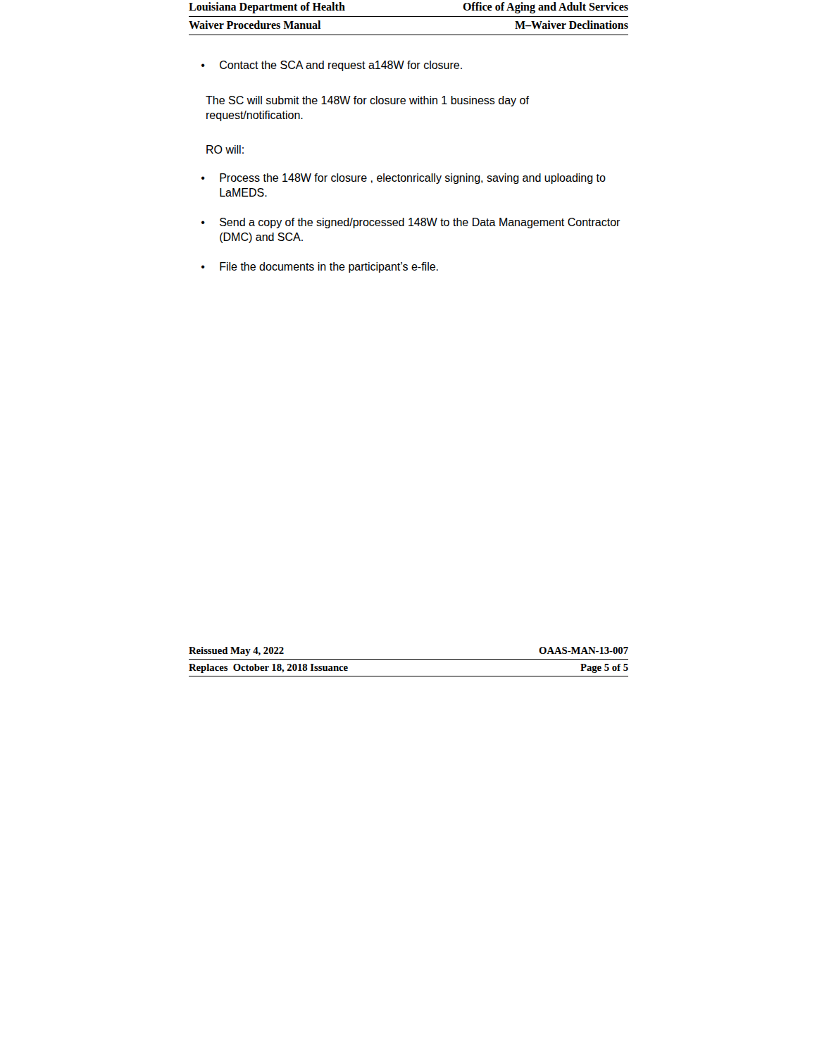Louisiana Department of Health Office of Aging and Adult Services
Waiver Procedures Manual M–Waiver Declinations
Contact the SCA and request a148W for closure.
The SC will submit the 148W for closure within 1 business day of request/notification.
RO will:
Process the 148W for closure , electonrically signing, saving and uploading to LaMEDS.
Send a copy of the signed/processed 148W to the Data Management Contractor (DMC) and SCA.
File the documents in the participant’s e-file.
Reissued May 4, 2022 OAAS-MAN-13-007
Replaces October 18, 2018 Issuance Page 5 of 5